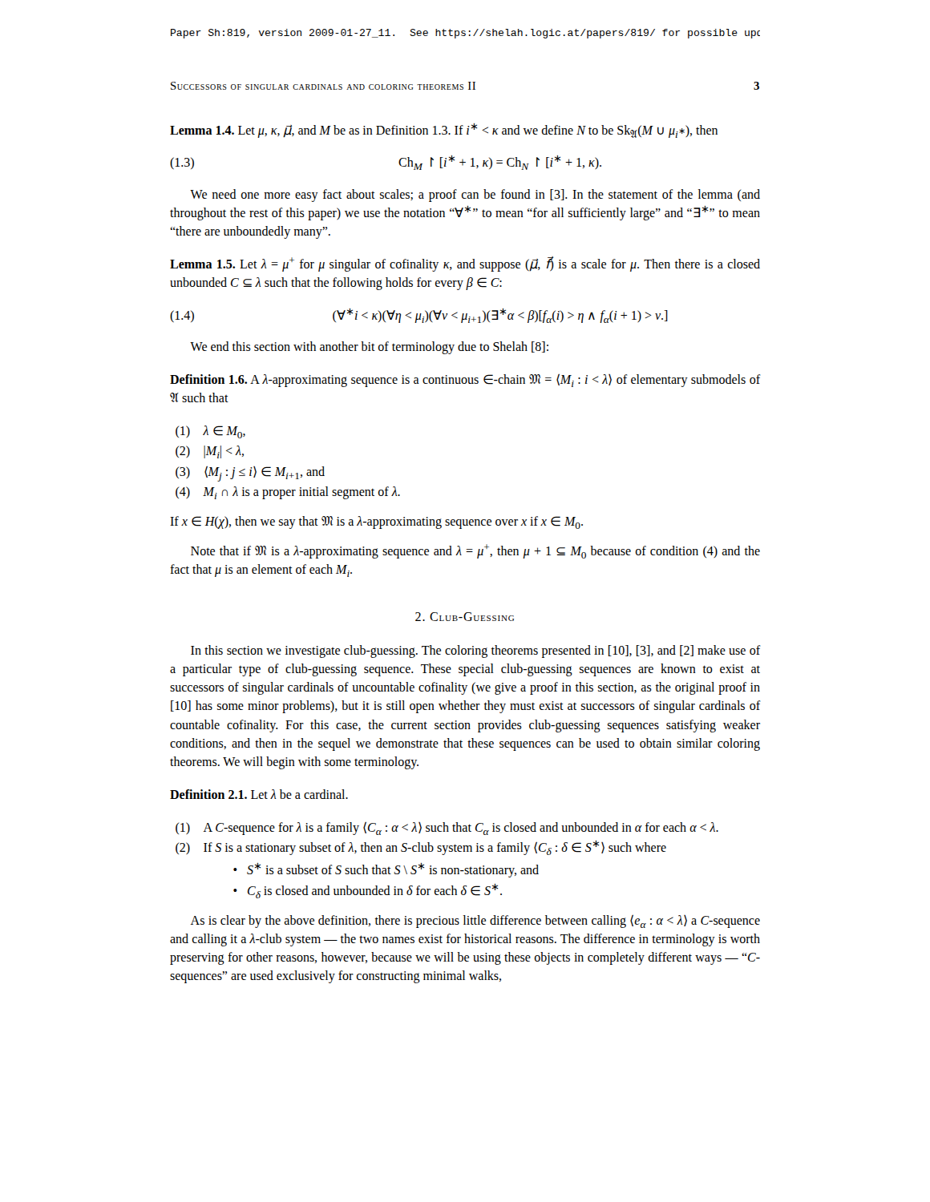Paper Sh:819, version 2009-01-27_11. See https://shelah.logic.at/papers/819/ for possible updates.
Successors of singular cardinals and coloring theorems II 3
Lemma 1.4. Let μ, κ, μ⃗, and M be as in Definition 1.3. If i∗ < κ and we define N to be Sk𝔄(M ∪ μi∗), then
(1.3) ChM ↾ [i∗ + 1, κ) = ChN ↾ [i∗ + 1, κ).
We need one more easy fact about scales; a proof can be found in [3]. In the statement of the lemma (and throughout the rest of this paper) we use the notation “∀∗” to mean “for all sufficiently large” and “∃∗” to mean “there are unboundedly many”.
Lemma 1.5. Let λ = μ+ for μ singular of cofinality κ, and suppose (μ⃗, f⃗) is a scale for μ. Then there is a closed unbounded C ⊆ λ such that the following holds for every β ∈ C:
(1.4) (∀∗i < κ)(∀η < μi)(∀ν < μi+1)(∃∗α < β)[fα(i) > η ∧ fα(i + 1) > ν.]
We end this section with another bit of terminology due to Shelah [8]:
Definition 1.6. A λ-approximating sequence is a continuous ∈-chain 𝔐 = ⟨Mi : i < λ⟩ of elementary submodels of 𝔄 such that
(1) λ ∈ M0,
(2) |Mi| < λ,
(3) ⟨Mj : j ≤ i⟩ ∈ Mi+1, and
(4) Mi ∩ λ is a proper initial segment of λ.
If x ∈ H(χ), then we say that 𝔐 is a λ-approximating sequence over x if x ∈ M0.
Note that if 𝔐 is a λ-approximating sequence and λ = μ+, then μ + 1 ⊆ M0 because of condition (4) and the fact that μ is an element of each Mi.
2. Club-Guessing
In this section we investigate club-guessing. The coloring theorems presented in [10], [3], and [2] make use of a particular type of club-guessing sequence. These special club-guessing sequences are known to exist at successors of singular cardinals of uncountable cofinality (we give a proof in this section, as the original proof in [10] has some minor problems), but it is still open whether they must exist at successors of singular cardinals of countable cofinality. For this case, the current section provides club-guessing sequences satisfying weaker conditions, and then in the sequel we demonstrate that these sequences can be used to obtain similar coloring theorems. We will begin with some terminology.
Definition 2.1. Let λ be a cardinal.
(1) A C-sequence for λ is a family ⟨Cα : α < λ⟩ such that Cα is closed and unbounded in α for each α < λ.
(2) If S is a stationary subset of λ, then an S-club system is a family ⟨Cδ : δ ∈ S∗⟩ such where
S∗ is a subset of S such that S \ S∗ is non-stationary, and
Cδ is closed and unbounded in δ for each δ ∈ S∗.
As is clear by the above definition, there is precious little difference between calling ⟨eα : α < λ⟩ a C-sequence and calling it a λ-club system — the two names exist for historical reasons. The difference in terminology is worth preserving for other reasons, however, because we will be using these objects in completely different ways — “C-sequences” are used exclusively for constructing minimal walks,